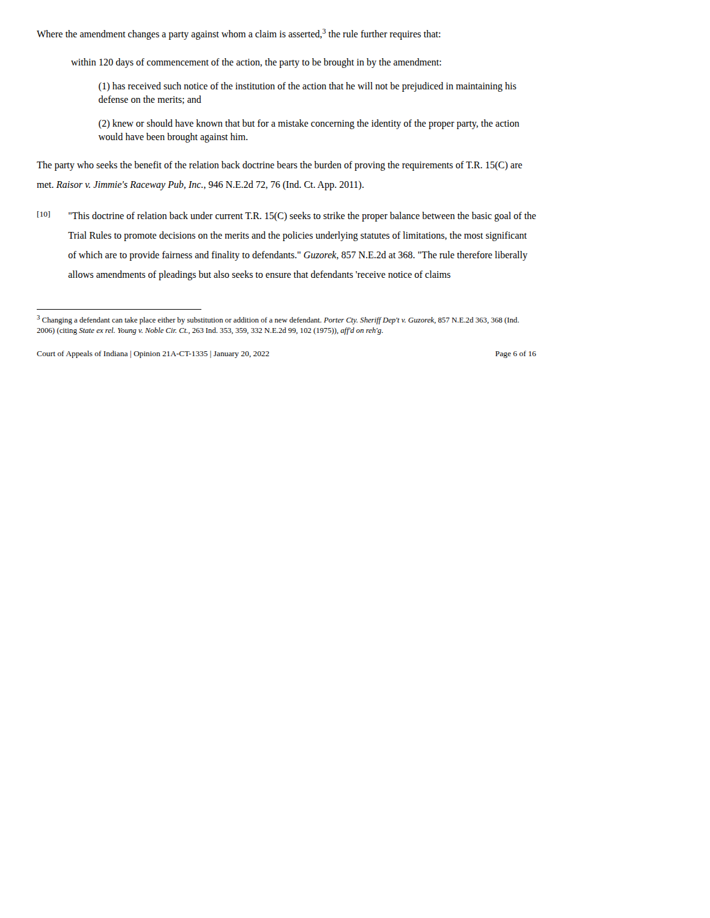Where the amendment changes a party against whom a claim is asserted,3 the rule further requires that:
within 120 days of commencement of the action, the party to be brought in by the amendment:
(1) has received such notice of the institution of the action that he will not be prejudiced in maintaining his defense on the merits; and
(2) knew or should have known that but for a mistake concerning the identity of the proper party, the action would have been brought against him.
The party who seeks the benefit of the relation back doctrine bears the burden of proving the requirements of T.R. 15(C) are met. Raisor v. Jimmie's Raceway Pub, Inc., 946 N.E.2d 72, 76 (Ind. Ct. App. 2011).
[10]
"This doctrine of relation back under current T.R. 15(C) seeks to strike the proper balance between the basic goal of the Trial Rules to promote decisions on the merits and the policies underlying statutes of limitations, the most significant of which are to provide fairness and finality to defendants." Guzorek, 857 N.E.2d at 368. "The rule therefore liberally allows amendments of pleadings but also seeks to ensure that defendants 'receive notice of claims
3 Changing a defendant can take place either by substitution or addition of a new defendant. Porter Cty. Sheriff Dep't v. Guzorek, 857 N.E.2d 363, 368 (Ind. 2006) (citing State ex rel. Young v. Noble Cir. Ct., 263 Ind. 353, 359, 332 N.E.2d 99, 102 (1975)), aff'd on reh'g.
Court of Appeals of Indiana | Opinion 21A-CT-1335 | January 20, 2022 Page 6 of 16